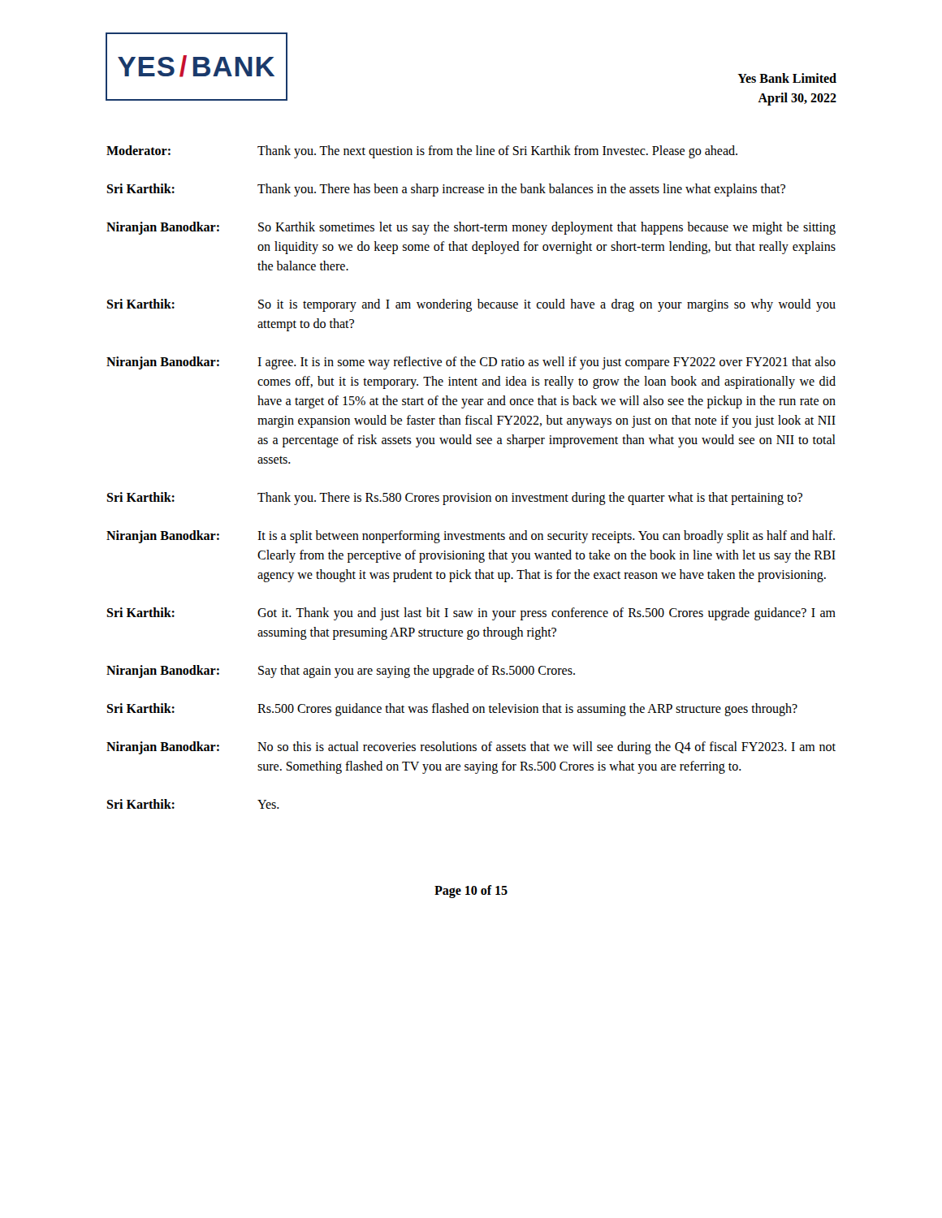YES/BANK
Yes Bank Limited
April 30, 2022
| Moderator: | Thank you. The next question is from the line of Sri Karthik from Investec. Please go ahead. |
| Sri Karthik: | Thank you. There has been a sharp increase in the bank balances in the assets line what explains that? |
| Niranjan Banodkar: | So Karthik sometimes let us say the short-term money deployment that happens because we might be sitting on liquidity so we do keep some of that deployed for overnight or short-term lending, but that really explains the balance there. |
| Sri Karthik: | So it is temporary and I am wondering because it could have a drag on your margins so why would you attempt to do that? |
| Niranjan Banodkar: | I agree. It is in some way reflective of the CD ratio as well if you just compare FY2022 over FY2021 that also comes off, but it is temporary. The intent and idea is really to grow the loan book and aspirationally we did have a target of 15% at the start of the year and once that is back we will also see the pickup in the run rate on margin expansion would be faster than fiscal FY2022, but anyways on just on that note if you just look at NII as a percentage of risk assets you would see a sharper improvement than what you would see on NII to total assets. |
| Sri Karthik: | Thank you. There is Rs.580 Crores provision on investment during the quarter what is that pertaining to? |
| Niranjan Banodkar: | It is a split between nonperforming investments and on security receipts. You can broadly split as half and half. Clearly from the perceptive of provisioning that you wanted to take on the book in line with let us say the RBI agency we thought it was prudent to pick that up. That is for the exact reason we have taken the provisioning. |
| Sri Karthik: | Got it. Thank you and just last bit I saw in your press conference of Rs.500 Crores upgrade guidance? I am assuming that presuming ARP structure go through right? |
| Niranjan Banodkar: | Say that again you are saying the upgrade of Rs.5000 Crores. |
| Sri Karthik: | Rs.500 Crores guidance that was flashed on television that is assuming the ARP structure goes through? |
| Niranjan Banodkar: | No so this is actual recoveries resolutions of assets that we will see during the Q4 of fiscal FY2023. I am not sure. Something flashed on TV you are saying for Rs.500 Crores is what you are referring to. |
| Sri Karthik: | Yes. |
Page 10 of 15